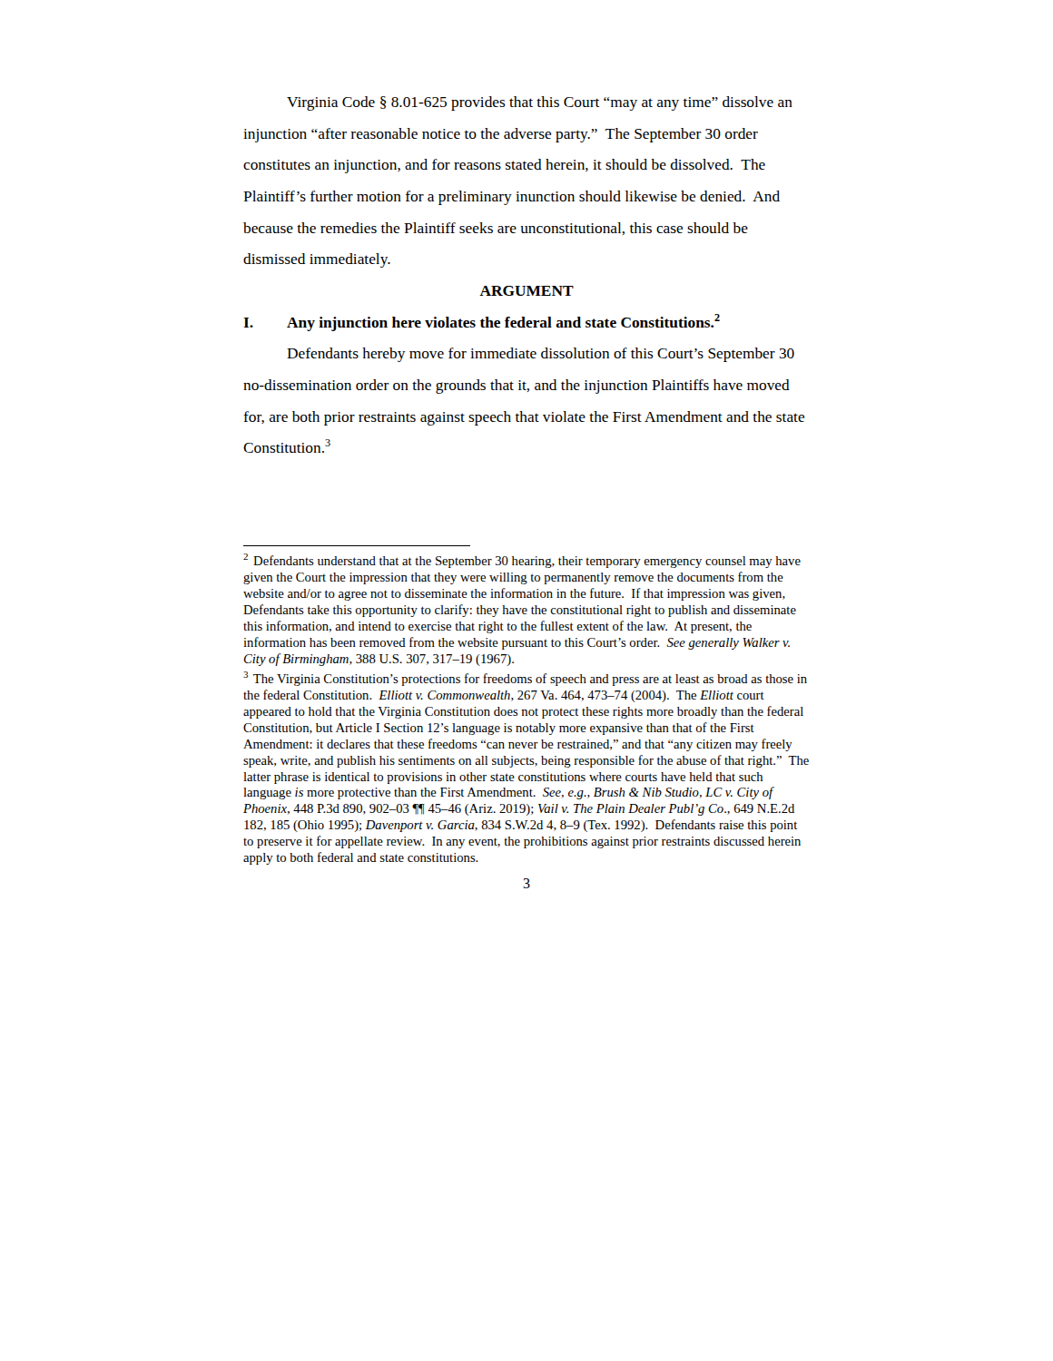Virginia Code § 8.01-625 provides that this Court “may at any time” dissolve an injunction “after reasonable notice to the adverse party.” The September 30 order constitutes an injunction, and for reasons stated herein, it should be dissolved. The Plaintiff’s further motion for a preliminary inunction should likewise be denied. And because the remedies the Plaintiff seeks are unconstitutional, this case should be dismissed immediately.
ARGUMENT
I.
Any injunction here violates the federal and state Constitutions.2
Defendants hereby move for immediate dissolution of this Court’s September 30 no-dissemination order on the grounds that it, and the injunction Plaintiffs have moved for, are both prior restraints against speech that violate the First Amendment and the state Constitution.3
2 Defendants understand that at the September 30 hearing, their temporary emergency counsel may have given the Court the impression that they were willing to permanently remove the documents from the website and/or to agree not to disseminate the information in the future. If that impression was given, Defendants take this opportunity to clarify: they have the constitutional right to publish and disseminate this information, and intend to exercise that right to the fullest extent of the law. At present, the information has been removed from the website pursuant to this Court’s order. See generally Walker v. City of Birmingham, 388 U.S. 307, 317–19 (1967).
3 The Virginia Constitution’s protections for freedoms of speech and press are at least as broad as those in the federal Constitution. Elliott v. Commonwealth, 267 Va. 464, 473–74 (2004). The Elliott court appeared to hold that the Virginia Constitution does not protect these rights more broadly than the federal Constitution, but Article I Section 12’s language is notably more expansive than that of the First Amendment: it declares that these freedoms “can never be restrained,” and that “any citizen may freely speak, write, and publish his sentiments on all subjects, being responsible for the abuse of that right.” The latter phrase is identical to provisions in other state constitutions where courts have held that such language is more protective than the First Amendment. See, e.g., Brush & Nib Studio, LC v. City of Phoenix, 448 P.3d 890, 902–03 ¶¶ 45–46 (Ariz. 2019); Vail v. The Plain Dealer Publ’g Co., 649 N.E.2d 182, 185 (Ohio 1995); Davenport v. Garcia, 834 S.W.2d 4, 8–9 (Tex. 1992). Defendants raise this point to preserve it for appellate review. In any event, the prohibitions against prior restraints discussed herein apply to both federal and state constitutions.
3